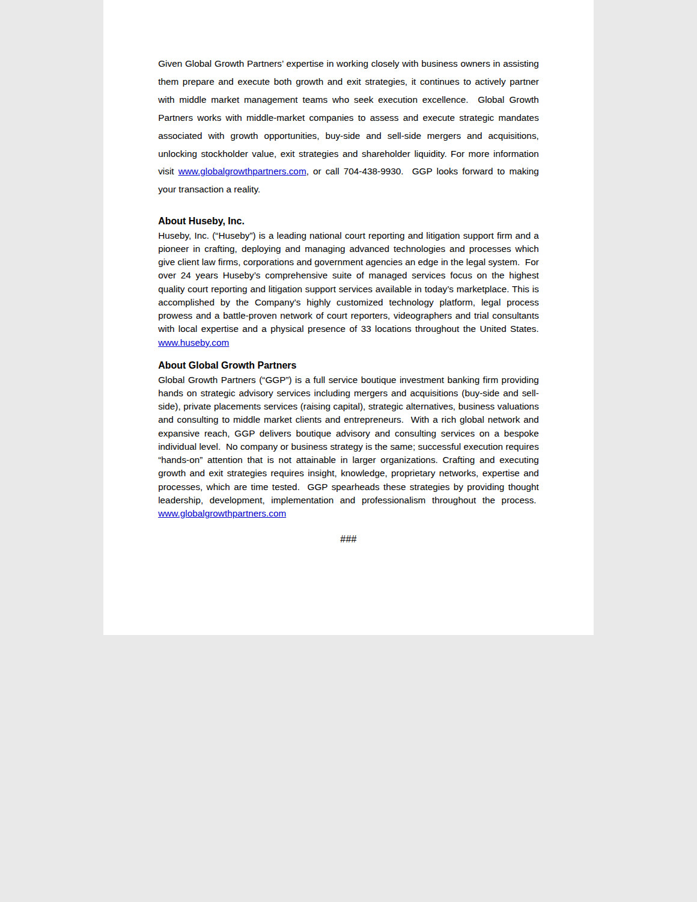Given Global Growth Partners’ expertise in working closely with business owners in assisting them prepare and execute both growth and exit strategies, it continues to actively partner with middle market management teams who seek execution excellence. Global Growth Partners works with middle-market companies to assess and execute strategic mandates associated with growth opportunities, buy-side and sell-side mergers and acquisitions, unlocking stockholder value, exit strategies and shareholder liquidity. For more information visit www.globalgrowthpartners.com, or call 704-438-9930. GGP looks forward to making your transaction a reality.
About Huseby, Inc.
Huseby, Inc. (“Huseby”) is a leading national court reporting and litigation support firm and a pioneer in crafting, deploying and managing advanced technologies and processes which give client law firms, corporations and government agencies an edge in the legal system. For over 24 years Huseby’s comprehensive suite of managed services focus on the highest quality court reporting and litigation support services available in today’s marketplace. This is accomplished by the Company’s highly customized technology platform, legal process prowess and a battle-proven network of court reporters, videographers and trial consultants with local expertise and a physical presence of 33 locations throughout the United States. www.huseby.com
About Global Growth Partners
Global Growth Partners (“GGP”) is a full service boutique investment banking firm providing hands on strategic advisory services including mergers and acquisitions (buy-side and sell-side), private placements services (raising capital), strategic alternatives, business valuations and consulting to middle market clients and entrepreneurs. With a rich global network and expansive reach, GGP delivers boutique advisory and consulting services on a bespoke individual level. No company or business strategy is the same; successful execution requires “hands-on” attention that is not attainable in larger organizations. Crafting and executing growth and exit strategies requires insight, knowledge, proprietary networks, expertise and processes, which are time tested. GGP spearheads these strategies by providing thought leadership, development, implementation and professionalism throughout the process. www.globalgrowthpartners.com
###